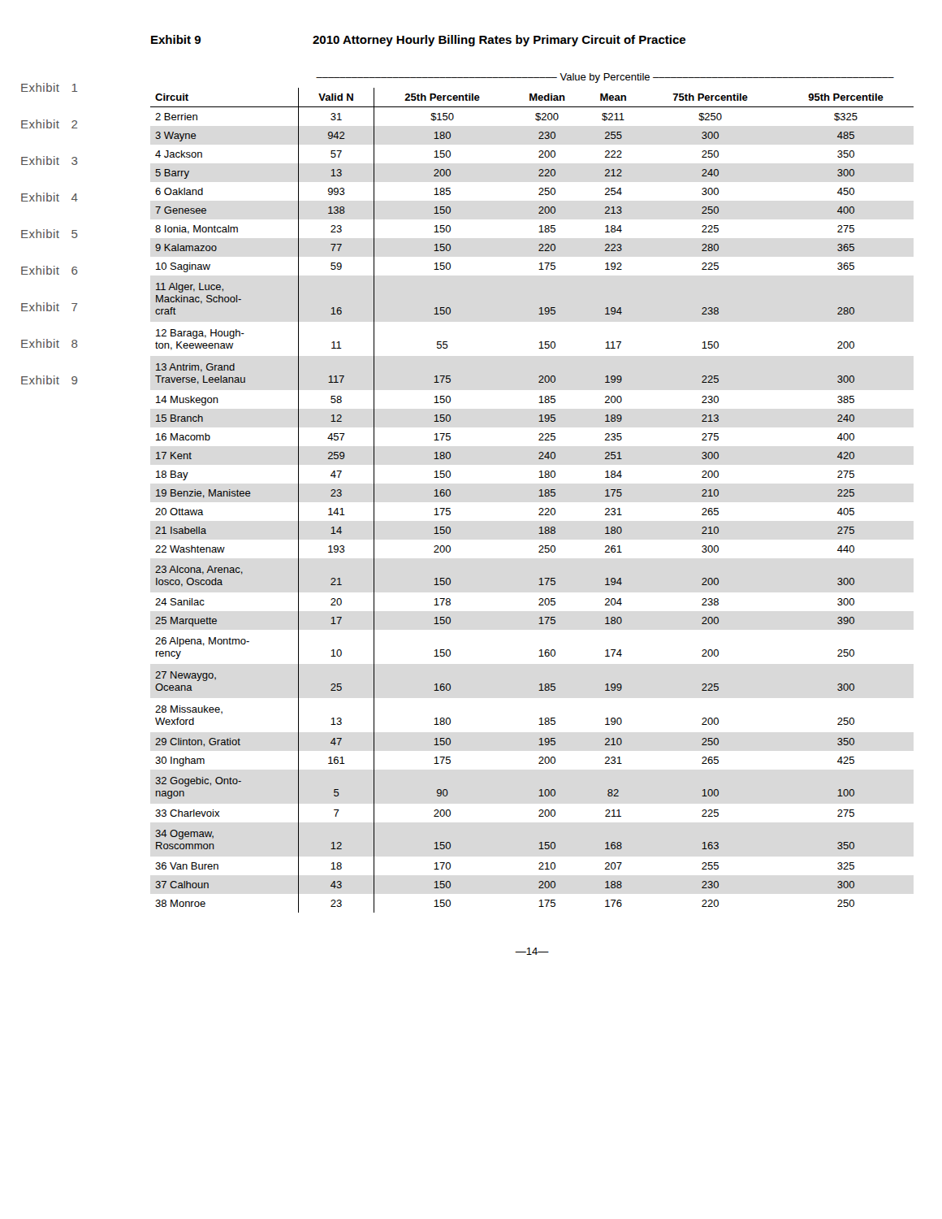Exhibit1
Exhibit2
Exhibit3
Exhibit4
Exhibit5
Exhibit6
Exhibit7
Exhibit8
Exhibit9
Exhibit 9
2010 Attorney Hourly Billing Rates by Primary Circuit of Practice
––––––––––––––––––––––––––––––––––––––––– Value by Percentile –––––––––––––––––––––––––––––––––––––––––
| Circuit | Valid N | 25th Percentile | Median | Mean | 75th Percentile | 95th Percentile |
| --- | --- | --- | --- | --- | --- | --- |
| 2 Berrien | 31 | $150 | $200 | $211 | $250 | $325 |
| 3 Wayne | 942 | 180 | 230 | 255 | 300 | 485 |
| 4 Jackson | 57 | 150 | 200 | 222 | 250 | 350 |
| 5 Barry | 13 | 200 | 220 | 212 | 240 | 300 |
| 6 Oakland | 993 | 185 | 250 | 254 | 300 | 450 |
| 7 Genesee | 138 | 150 | 200 | 213 | 250 | 400 |
| 8 Ionia, Montcalm | 23 | 150 | 185 | 184 | 225 | 275 |
| 9 Kalamazoo | 77 | 150 | 220 | 223 | 280 | 365 |
| 10 Saginaw | 59 | 150 | 175 | 192 | 225 | 365 |
| 11 Alger, Luce, Mackinac, School- craft | 16 | 150 | 195 | 194 | 238 | 280 |
| 12 Baraga, Hough- ton, Keeweenaw | 11 | 55 | 150 | 117 | 150 | 200 |
| 13 Antrim, Grand Traverse, Leelanau | 117 | 175 | 200 | 199 | 225 | 300 |
| 14 Muskegon | 58 | 150 | 185 | 200 | 230 | 385 |
| 15 Branch | 12 | 150 | 195 | 189 | 213 | 240 |
| 16 Macomb | 457 | 175 | 225 | 235 | 275 | 400 |
| 17 Kent | 259 | 180 | 240 | 251 | 300 | 420 |
| 18 Bay | 47 | 150 | 180 | 184 | 200 | 275 |
| 19 Benzie, Manistee | 23 | 160 | 185 | 175 | 210 | 225 |
| 20 Ottawa | 141 | 175 | 220 | 231 | 265 | 405 |
| 21 Isabella | 14 | 150 | 188 | 180 | 210 | 275 |
| 22 Washtenaw | 193 | 200 | 250 | 261 | 300 | 440 |
| 23 Alcona, Arenac, Iosco, Oscoda | 21 | 150 | 175 | 194 | 200 | 300 |
| 24 Sanilac | 20 | 178 | 205 | 204 | 238 | 300 |
| 25 Marquette | 17 | 150 | 175 | 180 | 200 | 390 |
| 26 Alpena, Montmo- rency | 10 | 150 | 160 | 174 | 200 | 250 |
| 27 Newaygo, Oceana | 25 | 160 | 185 | 199 | 225 | 300 |
| 28 Missaukee, Wexford | 13 | 180 | 185 | 190 | 200 | 250 |
| 29 Clinton, Gratiot | 47 | 150 | 195 | 210 | 250 | 350 |
| 30 Ingham | 161 | 175 | 200 | 231 | 265 | 425 |
| 32 Gogebic, Onto- nagon | 5 | 90 | 100 | 82 | 100 | 100 |
| 33 Charlevoix | 7 | 200 | 200 | 211 | 225 | 275 |
| 34 Ogemaw, Roscommon | 12 | 150 | 150 | 168 | 163 | 350 |
| 36 Van Buren | 18 | 170 | 210 | 207 | 255 | 325 |
| 37 Calhoun | 43 | 150 | 200 | 188 | 230 | 300 |
| 38 Monroe | 23 | 150 | 175 | 176 | 220 | 250 |
—14—